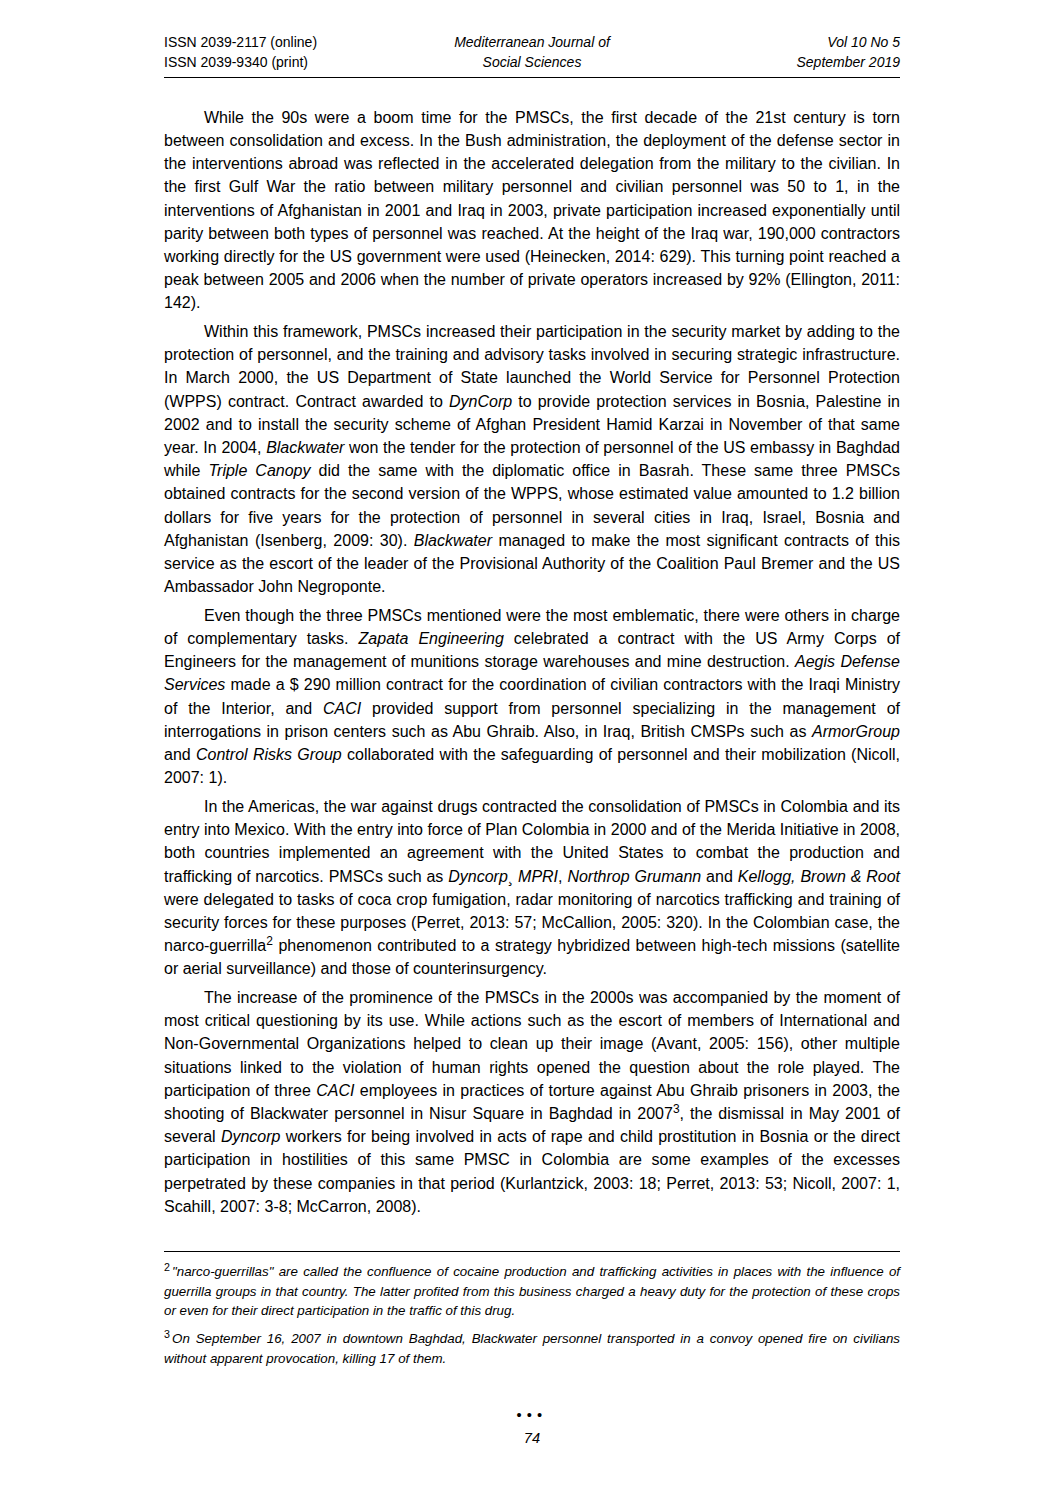| ISSN 2039-2117 (online) ISSN 2039-9340 (print) | Mediterranean Journal of Social Sciences | Vol 10 No 5 September 2019 |
While the 90s were a boom time for the PMSCs, the first decade of the 21st century is torn between consolidation and excess. In the Bush administration, the deployment of the defense sector in the interventions abroad was reflected in the accelerated delegation from the military to the civilian. In the first Gulf War the ratio between military personnel and civilian personnel was 50 to 1, in the interventions of Afghanistan in 2001 and Iraq in 2003, private participation increased exponentially until parity between both types of personnel was reached. At the height of the Iraq war, 190,000 contractors working directly for the US government were used (Heinecken, 2014: 629). This turning point reached a peak between 2005 and 2006 when the number of private operators increased by 92% (Ellington, 2011: 142).
Within this framework, PMSCs increased their participation in the security market by adding to the protection of personnel, and the training and advisory tasks involved in securing strategic infrastructure. In March 2000, the US Department of State launched the World Service for Personnel Protection (WPPS) contract. Contract awarded to DynCorp to provide protection services in Bosnia, Palestine in 2002 and to install the security scheme of Afghan President Hamid Karzai in November of that same year. In 2004, Blackwater won the tender for the protection of personnel of the US embassy in Baghdad while Triple Canopy did the same with the diplomatic office in Basrah. These same three PMSCs obtained contracts for the second version of the WPPS, whose estimated value amounted to 1.2 billion dollars for five years for the protection of personnel in several cities in Iraq, Israel, Bosnia and Afghanistan (Isenberg, 2009: 30). Blackwater managed to make the most significant contracts of this service as the escort of the leader of the Provisional Authority of the Coalition Paul Bremer and the US Ambassador John Negroponte.
Even though the three PMSCs mentioned were the most emblematic, there were others in charge of complementary tasks. Zapata Engineering celebrated a contract with the US Army Corps of Engineers for the management of munitions storage warehouses and mine destruction. Aegis Defense Services made a $ 290 million contract for the coordination of civilian contractors with the Iraqi Ministry of the Interior, and CACI provided support from personnel specializing in the management of interrogations in prison centers such as Abu Ghraib. Also, in Iraq, British CMSPs such as ArmorGroup and Control Risks Group collaborated with the safeguarding of personnel and their mobilization (Nicoll, 2007: 1).
In the Americas, the war against drugs contracted the consolidation of PMSCs in Colombia and its entry into Mexico. With the entry into force of Plan Colombia in 2000 and of the Merida Initiative in 2008, both countries implemented an agreement with the United States to combat the production and trafficking of narcotics. PMSCs such as Dyncorp¸ MPRI, Northrop Grumann and Kellogg, Brown & Root were delegated to tasks of coca crop fumigation, radar monitoring of narcotics trafficking and training of security forces for these purposes (Perret, 2013: 57; McCallion, 2005: 320). In the Colombian case, the narco-guerrilla2 phenomenon contributed to a strategy hybridized between high-tech missions (satellite or aerial surveillance) and those of counterinsurgency.
The increase of the prominence of the PMSCs in the 2000s was accompanied by the moment of most critical questioning by its use. While actions such as the escort of members of International and Non-Governmental Organizations helped to clean up their image (Avant, 2005: 156), other multiple situations linked to the violation of human rights opened the question about the role played. The participation of three CACI employees in practices of torture against Abu Ghraib prisoners in 2003, the shooting of Blackwater personnel in Nisur Square in Baghdad in 20073, the dismissal in May 2001 of several Dyncorp workers for being involved in acts of rape and child prostitution in Bosnia or the direct participation in hostilities of this same PMSC in Colombia are some examples of the excesses perpetrated by these companies in that period (Kurlantzick, 2003: 18; Perret, 2013: 53; Nicoll, 2007: 1, Scahill, 2007: 3-8; McCarron, 2008).
2"narco-guerrillas" are called the confluence of cocaine production and trafficking activities in places with the influence of guerrilla groups in that country. The latter profited from this business charged a heavy duty for the protection of these crops or even for their direct participation in the traffic of this drug.
3 On September 16, 2007 in downtown Baghdad, Blackwater personnel transported in a convoy opened fire on civilians without apparent provocation, killing 17 of them.
••• 74